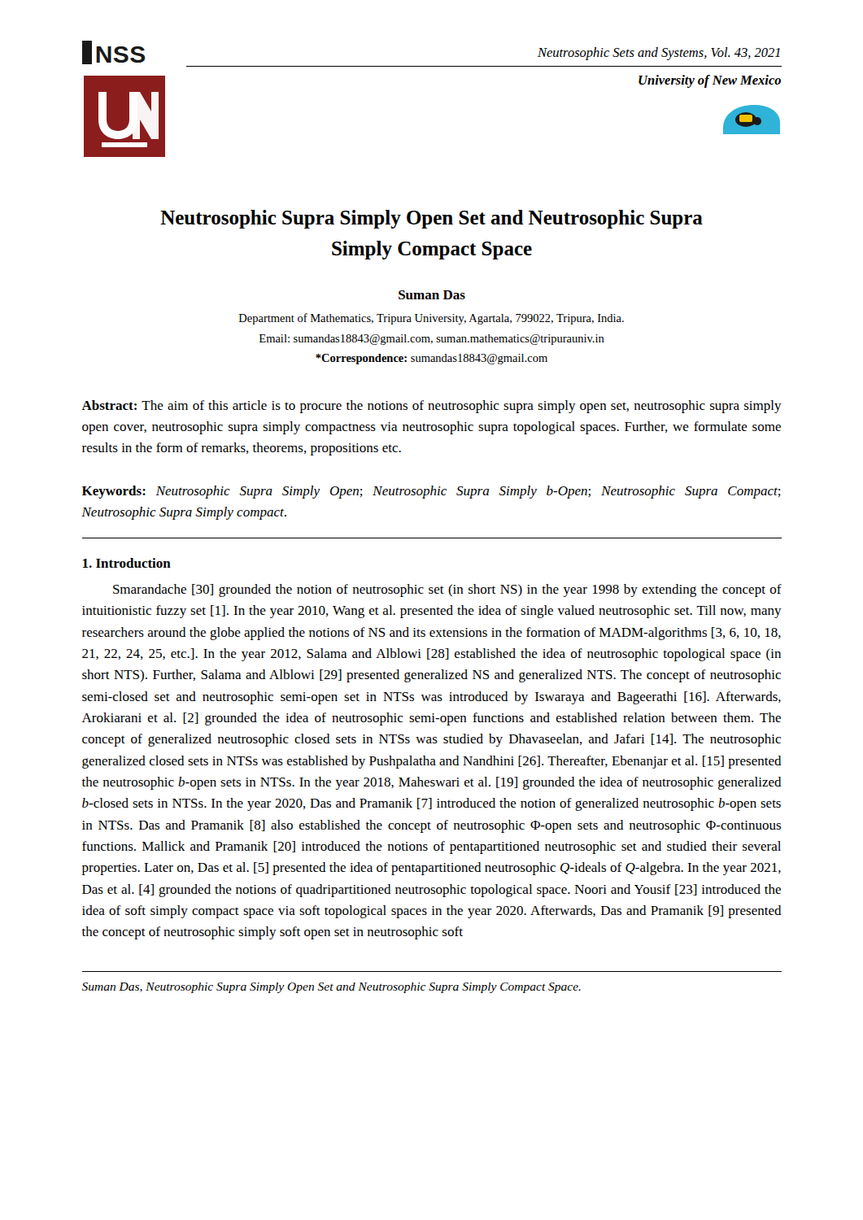NSS
Neutrosophic Sets and Systems, Vol. 43, 2021
University of New Mexico
Neutrosophic Supra Simply Open Set and Neutrosophic Supra
Simply Compact Space
Suman Das
Department of Mathematics, Tripura University, Agartala, 799022, Tripura, India.
Email: sumandas18843@gmail.com, suman.mathematics@tripurauniv.in
*Correspondence: sumandas18843@gmail.com
Abstract: The aim of this article is to procure the notions of neutrosophic supra simply open set, neutrosophic supra simply open cover, neutrosophic supra simply compactness via neutrosophic supra topological spaces. Further, we formulate some results in the form of remarks, theorems, propositions etc.
Keywords: Neutrosophic Supra Simply Open; Neutrosophic Supra Simply b-Open; Neutrosophic Supra Compact; Neutrosophic Supra Simply compact.
1. Introduction
Smarandache [30] grounded the notion of neutrosophic set (in short NS) in the year 1998 by extending the concept of intuitionistic fuzzy set [1]. In the year 2010, Wang et al. presented the idea of single valued neutrosophic set. Till now, many researchers around the globe applied the notions of NS and its extensions in the formation of MADM-algorithms [3, 6, 10, 18, 21, 22, 24, 25, etc.]. In the year 2012, Salama and Alblowi [28] established the idea of neutrosophic topological space (in short NTS). Further, Salama and Alblowi [29] presented generalized NS and generalized NTS. The concept of neutrosophic semi-closed set and neutrosophic semi-open set in NTSs was introduced by Iswaraya and Bageerathi [16]. Afterwards, Arokiarani et al. [2] grounded the idea of neutrosophic semi-open functions and established relation between them. The concept of generalized neutrosophic closed sets in NTSs was studied by Dhavaseelan, and Jafari [14]. The neutrosophic generalized closed sets in NTSs was established by Pushpalatha and Nandhini [26]. Thereafter, Ebenanjar et al. [15] presented the neutrosophic b-open sets in NTSs. In the year 2018, Maheswari et al. [19] grounded the idea of neutrosophic generalized b-closed sets in NTSs. In the year 2020, Das and Pramanik [7] introduced the notion of generalized neutrosophic b-open sets in NTSs. Das and Pramanik [8] also established the concept of neutrosophic Φ-open sets and neutrosophic Φ-continuous functions. Mallick and Pramanik [20] introduced the notions of pentapartitioned neutrosophic set and studied their several properties. Later on, Das et al. [5] presented the idea of pentapartitioned neutrosophic Q-ideals of Q-algebra. In the year 2021, Das et al. [4] grounded the notions of quadripartitioned neutrosophic topological space. Noori and Yousif [23] introduced the idea of soft simply compact space via soft topological spaces in the year 2020. Afterwards, Das and Pramanik [9] presented the concept of neutrosophic simply soft open set in neutrosophic soft
Suman Das, Neutrosophic Supra Simply Open Set and Neutrosophic Supra Simply Compact Space.